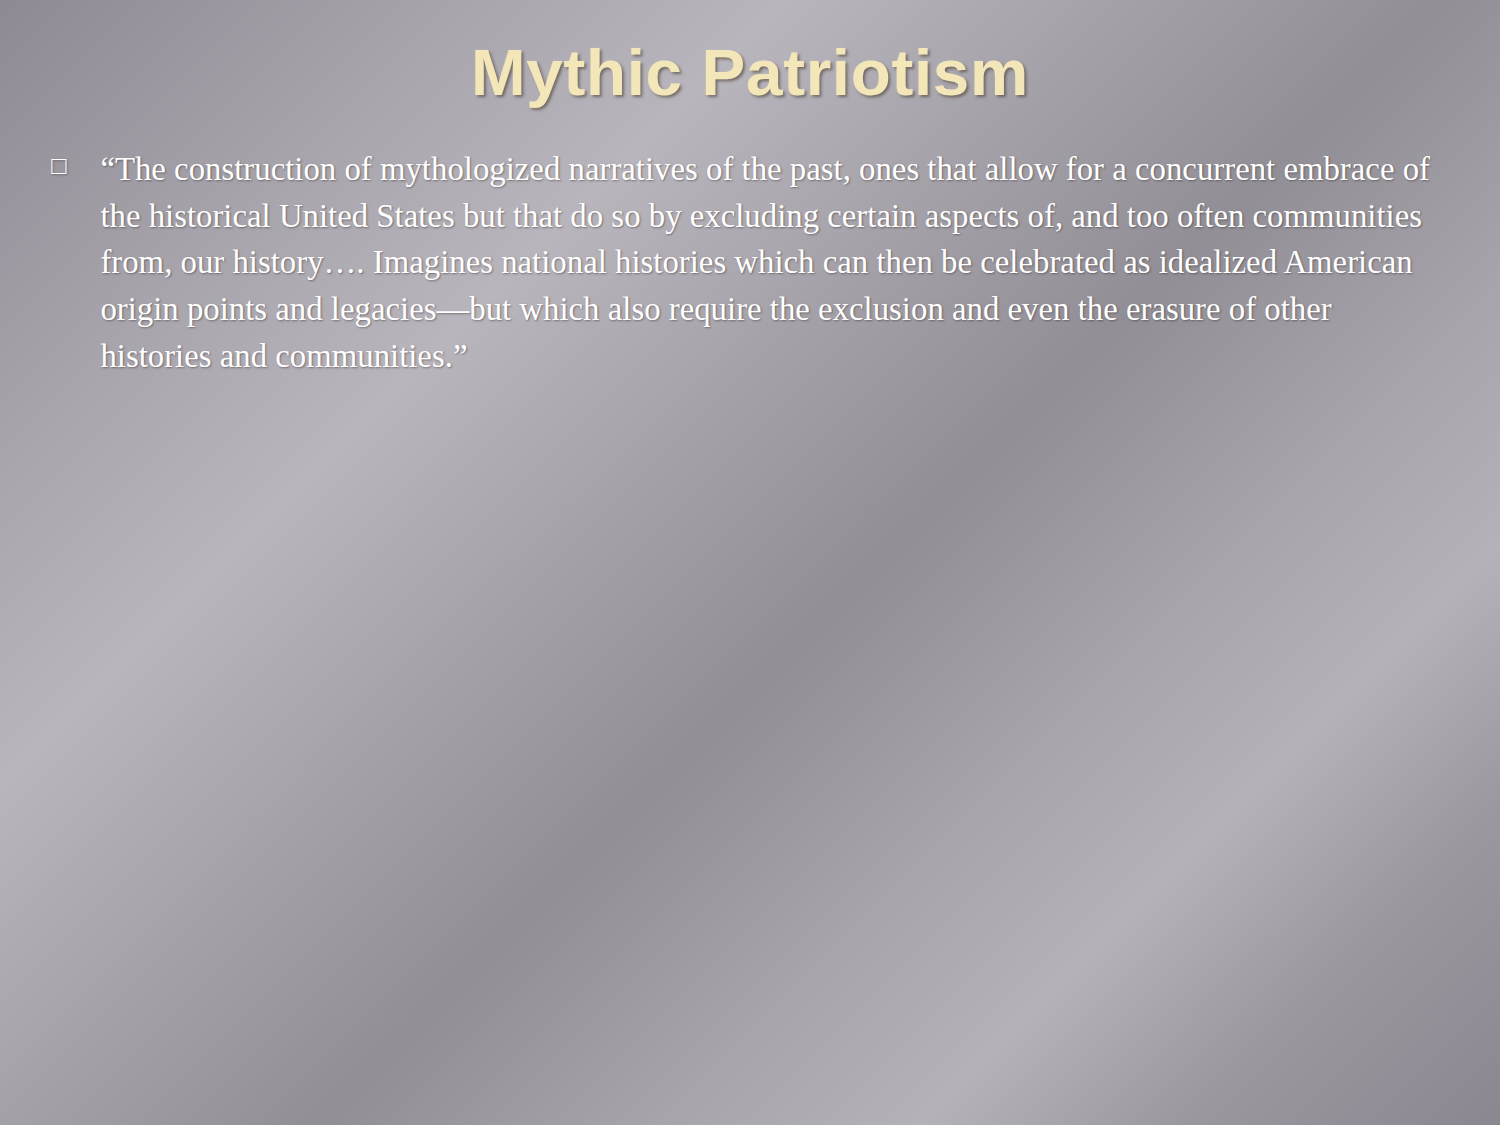Mythic Patriotism
“The construction of mythologized narratives of the past, ones that allow for a concurrent embrace of the historical United States but that do so by excluding certain aspects of, and too often communities from, our history…. Imagines national histories which can then be celebrated as idealized American origin points and legacies—but which also require the exclusion and even the erasure of other histories and communities.”